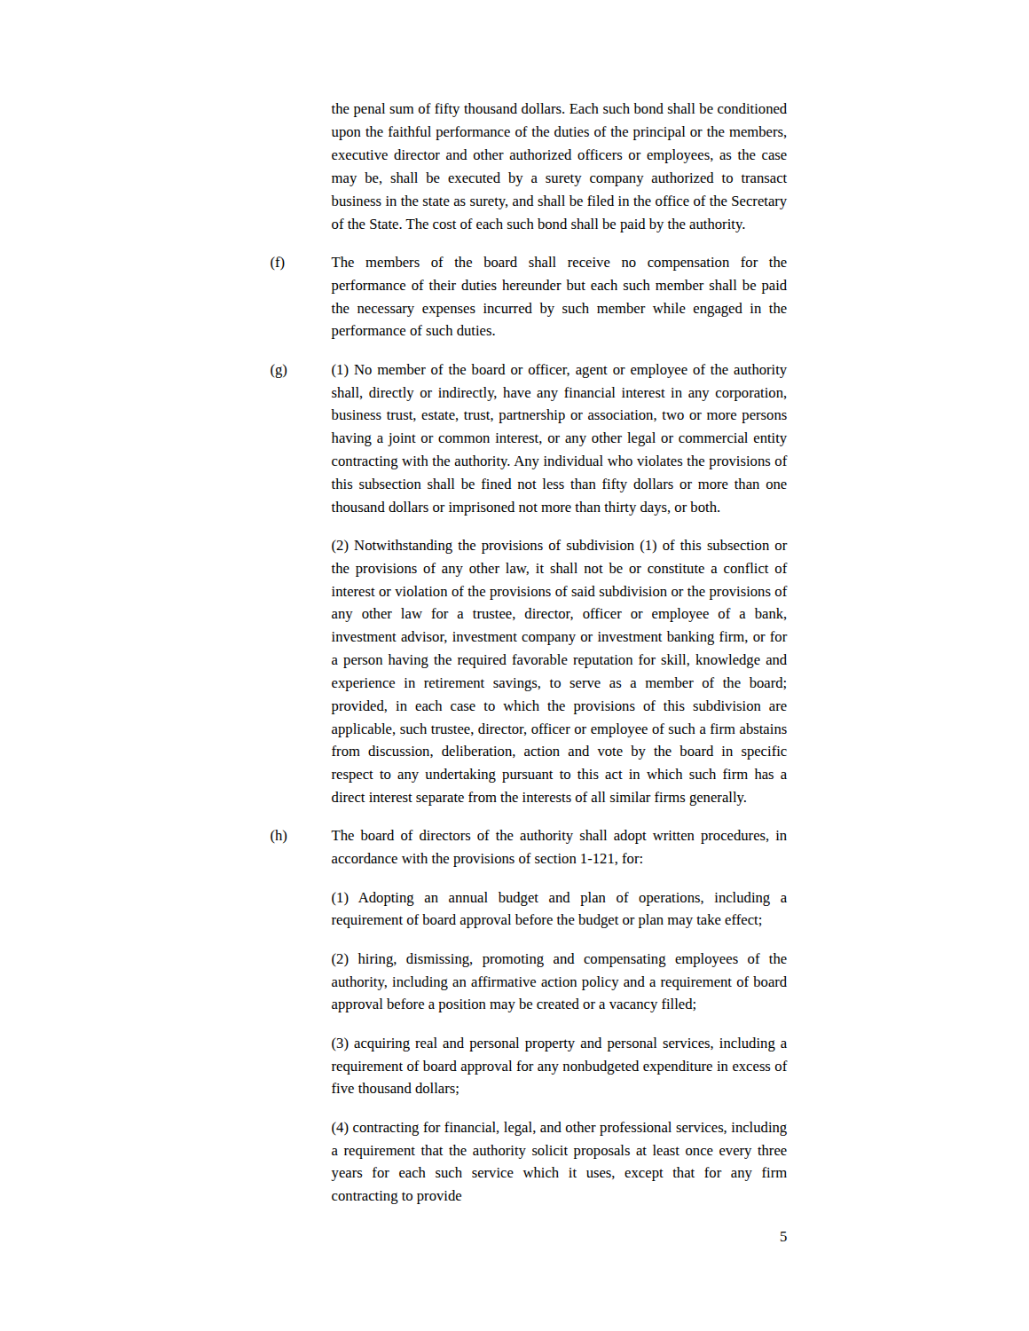the penal sum of fifty thousand dollars. Each such bond shall be conditioned upon the faithful performance of the duties of the principal or the members, executive director and other authorized officers or employees, as the case may be, shall be executed by a surety company authorized to transact business in the state as surety, and shall be filed in the office of the Secretary of the State. The cost of each such bond shall be paid by the authority.
(f)
The members of the board shall receive no compensation for the performance of their duties hereunder but each such member shall be paid the necessary expenses incurred by such member while engaged in the performance of such duties.
(g)
(1) No member of the board or officer, agent or employee of the authority shall, directly or indirectly, have any financial interest in any corporation, business trust, estate, trust, partnership or association, two or more persons having a joint or common interest, or any other legal or commercial entity contracting with the authority. Any individual who violates the provisions of this subsection shall be fined not less than fifty dollars or more than one thousand dollars or imprisoned not more than thirty days, or both.
(2) Notwithstanding the provisions of subdivision (1) of this subsection or the provisions of any other law, it shall not be or constitute a conflict of interest or violation of the provisions of said subdivision or the provisions of any other law for a trustee, director, officer or employee of a bank, investment advisor, investment company or investment banking firm, or for a person having the required favorable reputation for skill, knowledge and experience in retirement savings, to serve as a member of the board; provided, in each case to which the provisions of this subdivision are applicable, such trustee, director, officer or employee of such a firm abstains from discussion, deliberation, action and vote by the board in specific respect to any undertaking pursuant to this act in which such firm has a direct interest separate from the interests of all similar firms generally.
(h)
The board of directors of the authority shall adopt written procedures, in accordance with the provisions of section 1-121, for:
(1) Adopting an annual budget and plan of operations, including a requirement of board approval before the budget or plan may take effect;
(2) hiring, dismissing, promoting and compensating employees of the authority, including an affirmative action policy and a requirement of board approval before a position may be created or a vacancy filled;
(3) acquiring real and personal property and personal services, including a requirement of board approval for any nonbudgeted expenditure in excess of five thousand dollars;
(4) contracting for financial, legal, and other professional services, including a requirement that the authority solicit proposals at least once every three years for each such service which it uses, except that for any firm contracting to provide
5